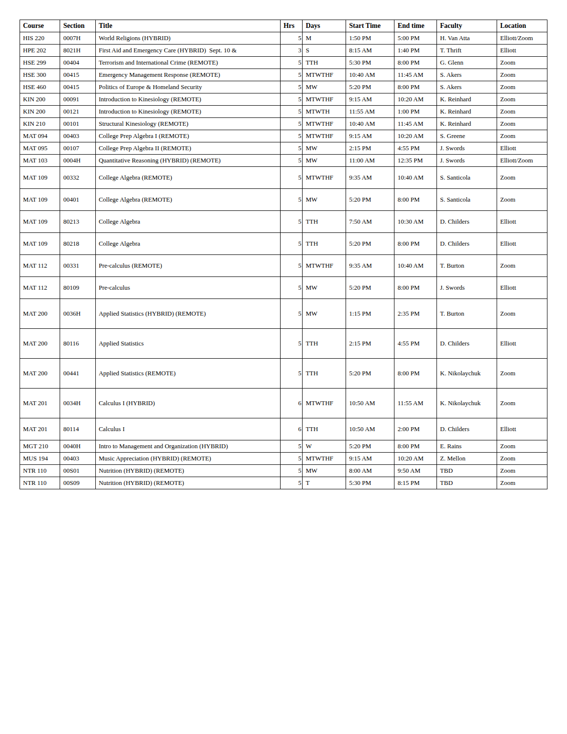Course Schedule
| Course | Section | Title | Hrs | Days | Start Time | End time | Faculty | Location |
| --- | --- | --- | --- | --- | --- | --- | --- | --- |
| HIS 220 | 0007H | World Religions (HYBRID) | 5 | M | 1:50 PM | 5:00 PM | H. Van Atta | Elliott/Zoom |
| HPE 202 | 8021H | First Aid and Emergency Care (HYBRID) Sept. 10 & | 3 | S | 8:15 AM | 1:40 PM | T. Thrift | Elliott |
| HSE 299 | 00404 | Terrorism and International Crime (REMOTE) | 5 | TTH | 5:30 PM | 8:00 PM | G. Glenn | Zoom |
| HSE 300 | 00415 | Emergency Management Response (REMOTE) | 5 | MTWTHF | 10:40 AM | 11:45 AM | S. Akers | Zoom |
| HSE 460 | 00415 | Politics of Europe & Homeland Security | 5 | MW | 5:20 PM | 8:00 PM | S. Akers | Zoom |
| KIN 200 | 00091 | Introduction to Kinesiology (REMOTE) | 5 | MTWTHF | 9:15 AM | 10:20 AM | K. Reinhard | Zoom |
| KIN 200 | 00121 | Introduction to Kinesiology (REMOTE) | 5 | MTWTH | 11:55 AM | 1:00 PM | K. Reinhard | Zoom |
| KIN 210 | 00101 | Structural Kinesiology (REMOTE) | 5 | MTWTHF | 10:40 AM | 11:45 AM | K. Reinhard | Zoom |
| MAT 094 | 00403 | College Prep Algebra I (REMOTE) | 5 | MTWTHF | 9:15 AM | 10:20 AM | S. Greene | Zoom |
| MAT 095 | 00107 | College Prep Algebra II (REMOTE) | 5 | MW | 2:15 PM | 4:55 PM | J. Swords | Elliott |
| MAT 103 | 0004H | Quantitative Reasoning (HYBRID) (REMOTE) | 5 | MW | 11:00 AM | 12:35 PM | J. Swords | Elliott/Zoom |
| MAT 109 | 00332 | College Algebra (REMOTE) | 5 | MTWTHF | 9:35 AM | 10:40 AM | S. Santicola | Zoom |
| MAT 109 | 00401 | College Algebra (REMOTE) | 5 | MW | 5:20 PM | 8:00 PM | S. Santicola | Zoom |
| MAT 109 | 80213 | College Algebra | 5 | TTH | 7:50 AM | 10:30 AM | D. Childers | Elliott |
| MAT 109 | 80218 | College Algebra | 5 | TTH | 5:20 PM | 8:00 PM | D. Childers | Elliott |
| MAT 112 | 00331 | Pre-calculus (REMOTE) | 5 | MTWTHF | 9:35 AM | 10:40 AM | T. Burton | Zoom |
| MAT 112 | 80109 | Pre-calculus | 5 | MW | 5:20 PM | 8:00 PM | J. Swords | Elliott |
| MAT 200 | 0036H | Applied Statistics (HYBRID) (REMOTE) | 5 | MW | 1:15 PM | 2:35 PM | T. Burton | Zoom |
| MAT 200 | 80116 | Applied Statistics | 5 | TTH | 2:15 PM | 4:55 PM | D. Childers | Elliott |
| MAT 200 | 00441 | Applied Statistics (REMOTE) | 5 | TTH | 5:20 PM | 8:00 PM | K. Nikolaychuk | Zoom |
| MAT 201 | 0034H | Calculus I (HYBRID) | 6 | MTWTHF | 10:50 AM | 11:55 AM | K. Nikolaychuk | Zoom |
| MAT 201 | 80114 | Calculus I | 6 | TTH | 10:50 AM | 2:00 PM | D. Childers | Elliott |
| MGT 210 | 0040H | Intro to Management and Organization (HYBRID) | 5 | W | 5:20 PM | 8:00 PM | E. Rains | Zoom |
| MUS 194 | 00403 | Music Appreciation (HYBRID) (REMOTE) | 5 | MTWTHF | 9:15 AM | 10:20 AM | Z. Mellon | Zoom |
| NTR 110 | 00S01 | Nutrition (HYBRID) (REMOTE) | 5 | MW | 8:00 AM | 9:50 AM | TBD | Zoom |
| NTR 110 | 00S09 | Nutrition (HYBRID) (REMOTE) | 5 | T | 5:30 PM | 8:15 PM | TBD | Zoom |